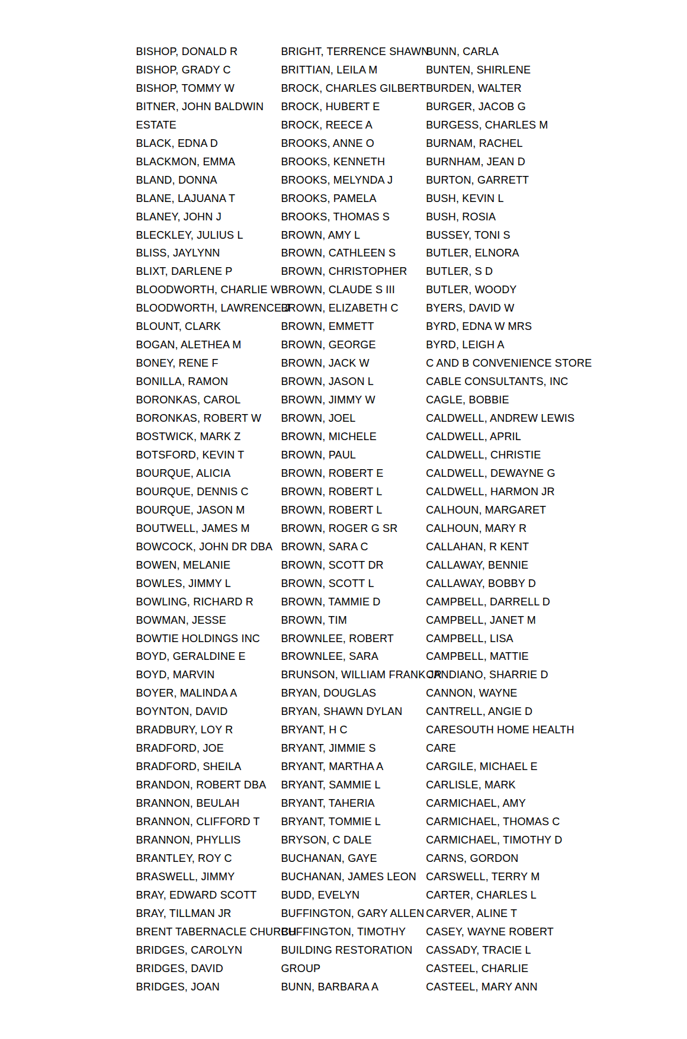BISHOP, DONALD R
BISHOP, GRADY C
BISHOP, TOMMY W
BITNER, JOHN BALDWIN
ESTATE
BLACK, EDNA D
BLACKMON, EMMA
BLAND, DONNA
BLANE, LAJUANA T
BLANEY, JOHN J
BLECKLEY, JULIUS L
BLISS, JAYLYNN
BLIXT, DARLENE P
BLOODWORTH, CHARLIE W
BLOODWORTH, LAWRENCE J
BLOUNT, CLARK
BOGAN, ALETHEA M
BONEY, RENE F
BONILLA, RAMON
BORONKAS, CAROL
BORONKAS, ROBERT W
BOSTWICK, MARK Z
BOTSFORD, KEVIN T
BOURQUE, ALICIA
BOURQUE, DENNIS C
BOURQUE, JASON M
BOUTWELL, JAMES M
BOWCOCK, JOHN DR DBA
BOWEN, MELANIE
BOWLES, JIMMY L
BOWLING, RICHARD R
BOWMAN, JESSE
BOWTIE HOLDINGS INC
BOYD, GERALDINE E
BOYD, MARVIN
BOYER, MALINDA A
BOYNTON, DAVID
BRADBURY, LOY R
BRADFORD, JOE
BRADFORD, SHEILA
BRANDON, ROBERT DBA
BRANNON, BEULAH
BRANNON, CLIFFORD T
BRANNON, PHYLLIS
BRANTLEY, ROY C
BRASWELL, JIMMY
BRAY, EDWARD SCOTT
BRAY, TILLMAN JR
BRENT TABERNACLE CHURCH
BRIDGES, CAROLYN
BRIDGES, DAVID
BRIDGES, JOAN
BRIGHT, TERRENCE SHAWN
BRITTIAN, LEILA M
BROCK, CHARLES GILBERT
BROCK, HUBERT E
BROCK, REECE A
BROOKS, ANNE O
BROOKS, KENNETH
BROOKS, MELYNDA J
BROOKS, PAMELA
BROOKS, THOMAS S
BROWN, AMY L
BROWN, CATHLEEN S
BROWN, CHRISTOPHER
BROWN, CLAUDE S III
BROWN, ELIZABETH C
BROWN, EMMETT
BROWN, GEORGE
BROWN, JACK W
BROWN, JASON L
BROWN, JIMMY W
BROWN, JOEL
BROWN, MICHELE
BROWN, PAUL
BROWN, ROBERT E
BROWN, ROBERT L
BROWN, ROBERT L
BROWN, ROGER G SR
BROWN, SARA C
BROWN, SCOTT DR
BROWN, SCOTT L
BROWN, TAMMIE D
BROWN, TIM
BROWNLEE, ROBERT
BROWNLEE, SARA
BRUNSON, WILLIAM FRANK JR
BRYAN, DOUGLAS
BRYAN, SHAWN DYLAN
BRYANT, H C
BRYANT, JIMMIE S
BRYANT, MARTHA A
BRYANT, SAMMIE L
BRYANT, TAHERIA
BRYANT, TOMMIE L
BRYSON, C DALE
BUCHANAN, GAYE
BUCHANAN, JAMES LEON
BUDD, EVELYN
BUFFINGTON, GARY ALLEN
BUFFINGTON, TIMOTHY
BUILDING RESTORATION
GROUP
BUNN, BARBARA A
BUNN, CARLA
BUNTEN, SHIRLENE
BURDEN, WALTER
BURGER, JACOB G
BURGESS, CHARLES M
BURNAM, RACHEL
BURNHAM, JEAN D
BURTON, GARRETT
BUSH, KEVIN L
BUSH, ROSIA
BUSSEY, TONI S
BUTLER, ELNORA
BUTLER, S D
BUTLER, WOODY
BYERS, DAVID W
BYRD, EDNA W MRS
BYRD, LEIGH A
C AND B CONVENIENCE STORE
CABLE CONSULTANTS, INC
CAGLE, BOBBIE
CALDWELL, ANDREW LEWIS
CALDWELL, APRIL
CALDWELL, CHRISTIE
CALDWELL, DEWAYNE G
CALDWELL, HARMON JR
CALHOUN, MARGARET
CALHOUN, MARY R
CALLAHAN, R KENT
CALLAWAY, BENNIE
CALLAWAY, BOBBY D
CAMPBELL, DARRELL D
CAMPBELL, JANET M
CAMPBELL, LISA
CAMPBELL, MATTIE
CANDIANO, SHARRIE D
CANNON, WAYNE
CANTRELL, ANGIE D
CARESOUTH HOME HEALTH
CARE
CARGILE, MICHAEL E
CARLISLE, MARK
CARMICHAEL, AMY
CARMICHAEL, THOMAS C
CARMICHAEL, TIMOTHY D
CARNS, GORDON
CARSWELL, TERRY M
CARTER, CHARLES L
CARVER, ALINE T
CASEY, WAYNE ROBERT
CASSADY, TRACIE L
CASTEEL, CHARLIE
CASTEEL, MARY ANN